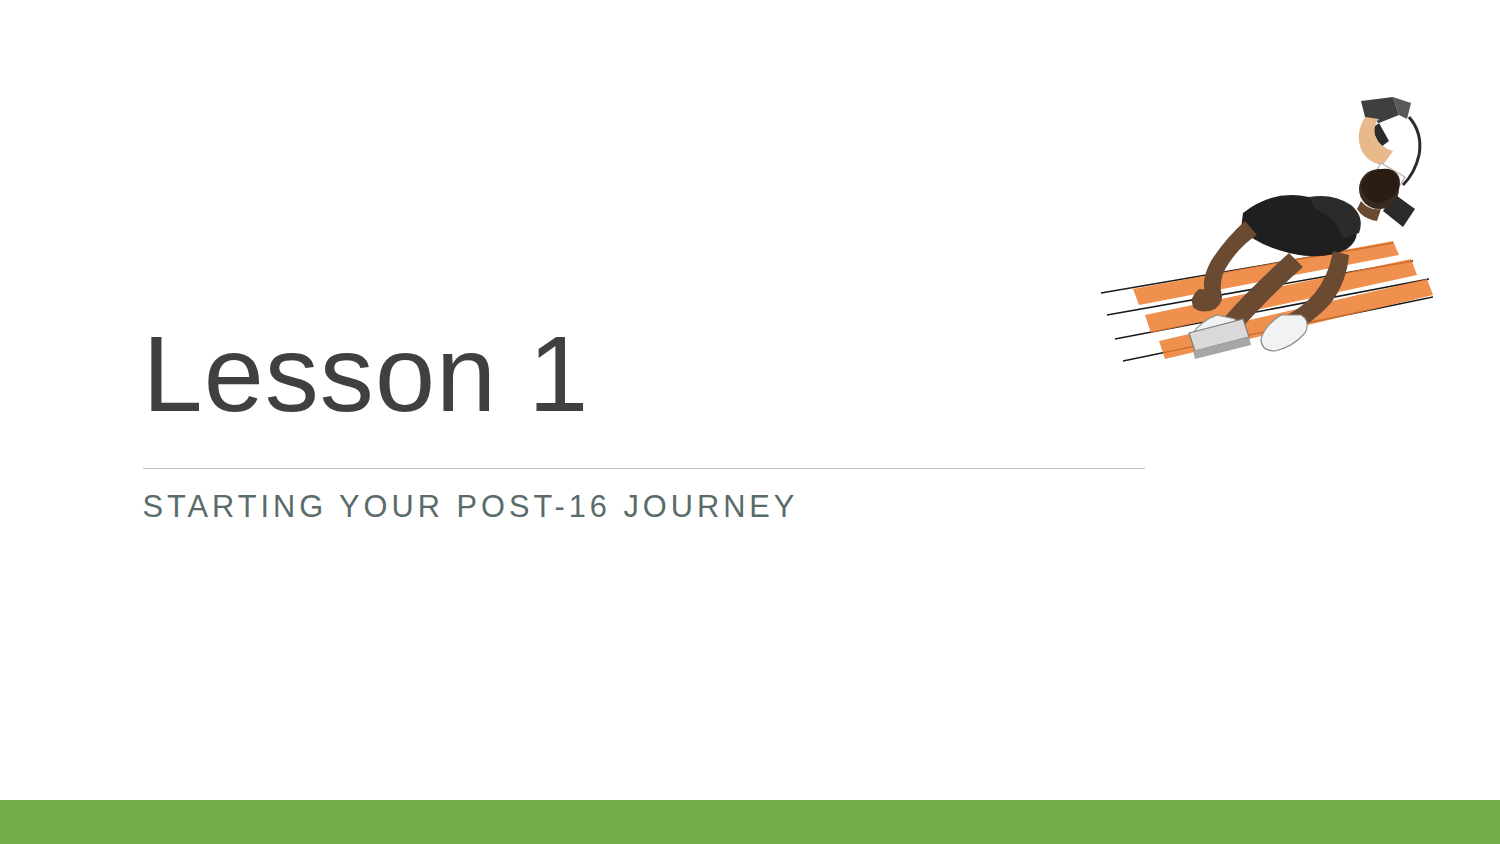Lesson 1
Starting your post-16 journey